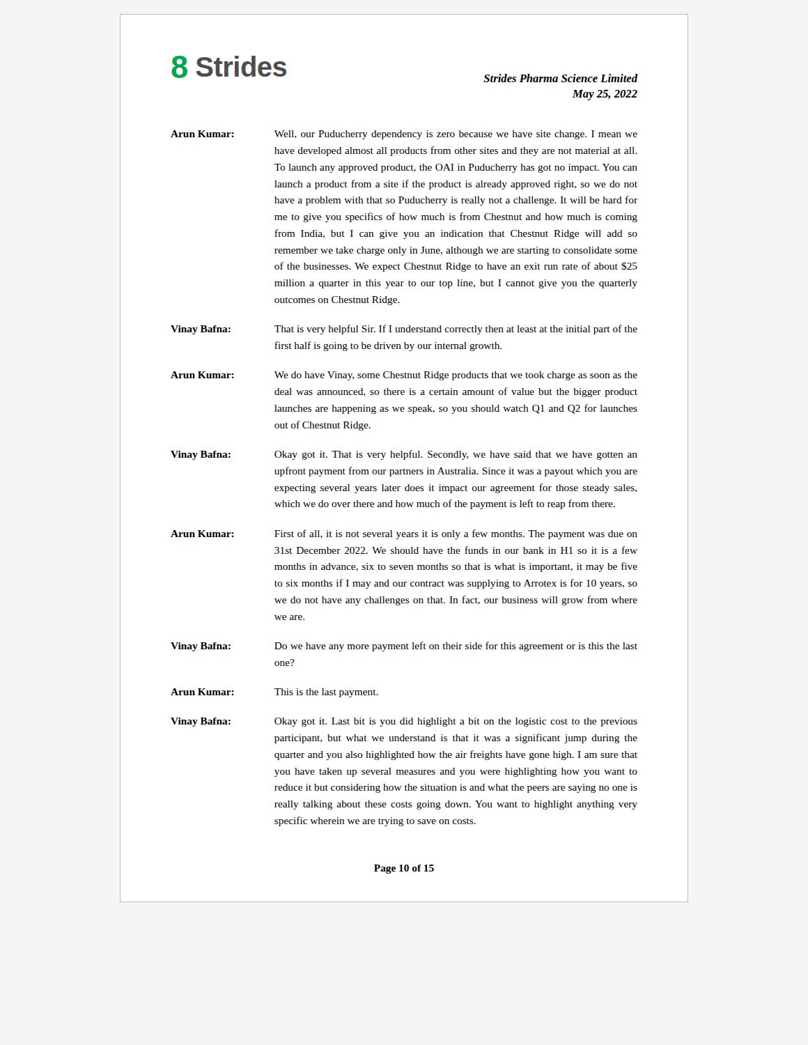8 Strides
Strides Pharma Science Limited
May 25, 2022
| Arun Kumar: | Well, our Puducherry dependency is zero because we have site change. I mean we have developed almost all products from other sites and they are not material at all. To launch any approved product, the OAI in Puducherry has got no impact. You can launch a product from a site if the product is already approved right, so we do not have a problem with that so Puducherry is really not a challenge. It will be hard for me to give you specifics of how much is from Chestnut and how much is coming from India, but I can give you an indication that Chestnut Ridge will add so remember we take charge only in June, although we are starting to consolidate some of the businesses. We expect Chestnut Ridge to have an exit run rate of about $25 million a quarter in this year to our top line, but I cannot give you the quarterly outcomes on Chestnut Ridge. |
| Vinay Bafna: | That is very helpful Sir. If I understand correctly then at least at the initial part of the first half is going to be driven by our internal growth. |
| Arun Kumar: | We do have Vinay, some Chestnut Ridge products that we took charge as soon as the deal was announced, so there is a certain amount of value but the bigger product launches are happening as we speak, so you should watch Q1 and Q2 for launches out of Chestnut Ridge. |
| Vinay Bafna: | Okay got it. That is very helpful. Secondly, we have said that we have gotten an upfront payment from our partners in Australia. Since it was a payout which you are expecting several years later does it impact our agreement for those steady sales, which we do over there and how much of the payment is left to reap from there. |
| Arun Kumar: | First of all, it is not several years it is only a few months. The payment was due on 31st December 2022. We should have the funds in our bank in H1 so it is a few months in advance, six to seven months so that is what is important, it may be five to six months if I may and our contract was supplying to Arrotex is for 10 years, so we do not have any challenges on that. In fact, our business will grow from where we are. |
| Vinay Bafna: | Do we have any more payment left on their side for this agreement or is this the last one? |
| Arun Kumar: | This is the last payment. |
| Vinay Bafna: | Okay got it. Last bit is you did highlight a bit on the logistic cost to the previous participant, but what we understand is that it was a significant jump during the quarter and you also highlighted how the air freights have gone high. I am sure that you have taken up several measures and you were highlighting how you want to reduce it but considering how the situation is and what the peers are saying no one is really talking about these costs going down. You want to highlight anything very specific wherein we are trying to save on costs. |
Page 10 of 15